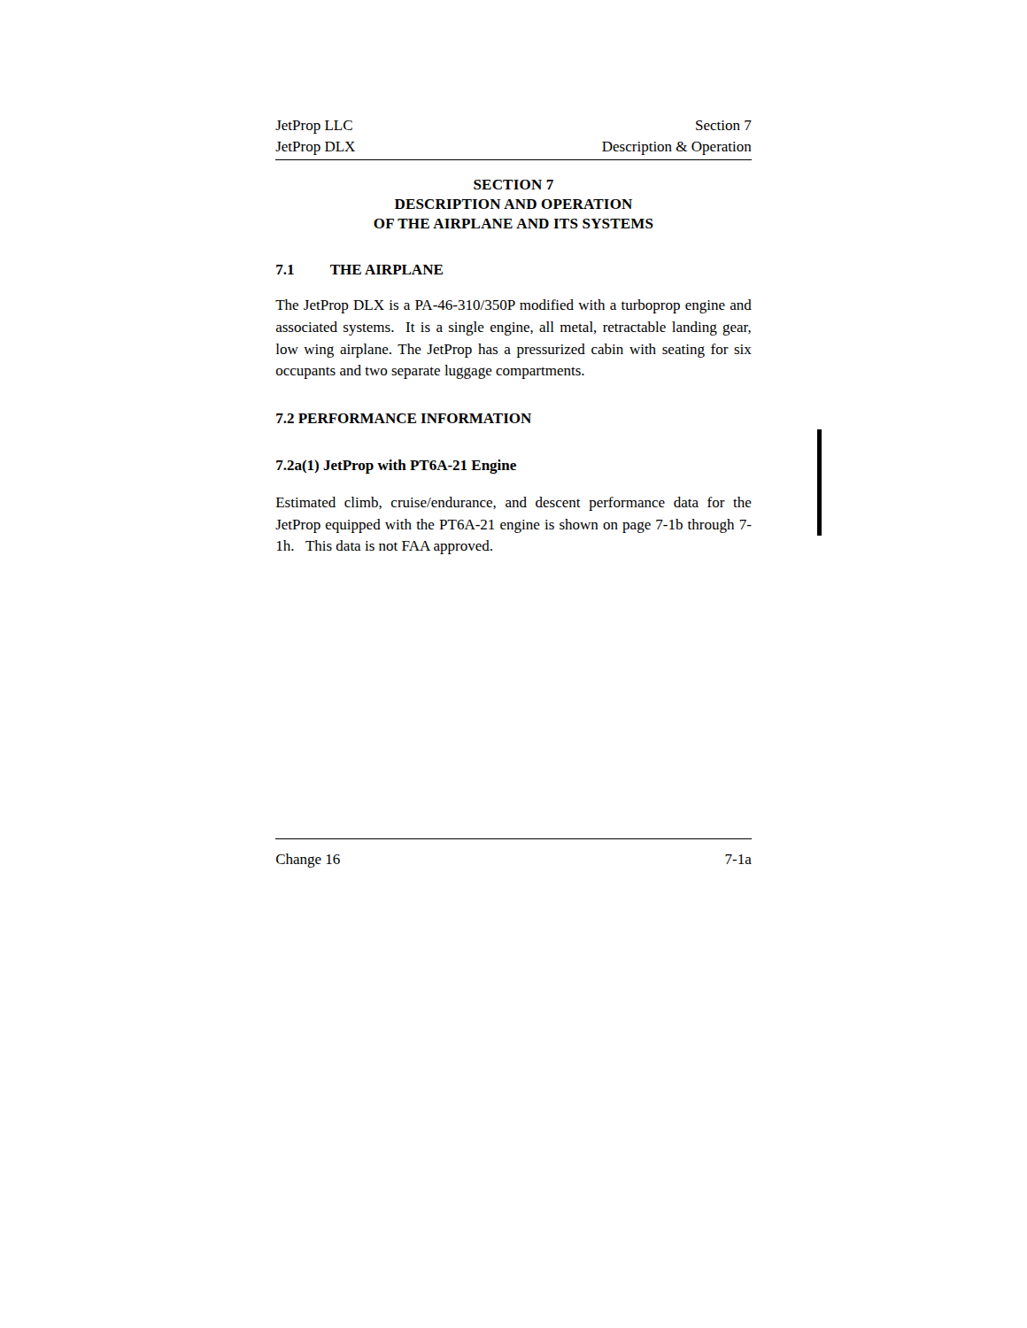JetProp LLC Section 7
JetProp DLX Description & Operation
SECTION 7
DESCRIPTION AND OPERATION
OF THE AIRPLANE AND ITS SYSTEMS
7.1 THE AIRPLANE
The JetProp DLX is a PA-46-310/350P modified with a turboprop engine and associated systems. It is a single engine, all metal, retractable landing gear, low wing airplane. The JetProp has a pressurized cabin with seating for six occupants and two separate luggage compartments.
7.2 PERFORMANCE INFORMATION
7.2a(1) JetProp with PT6A-21 Engine
Estimated climb, cruise/endurance, and descent performance data for the JetProp equipped with the PT6A-21 engine is shown on page 7-1b through 7-1h. This data is not FAA approved.
Change 16 7-1a